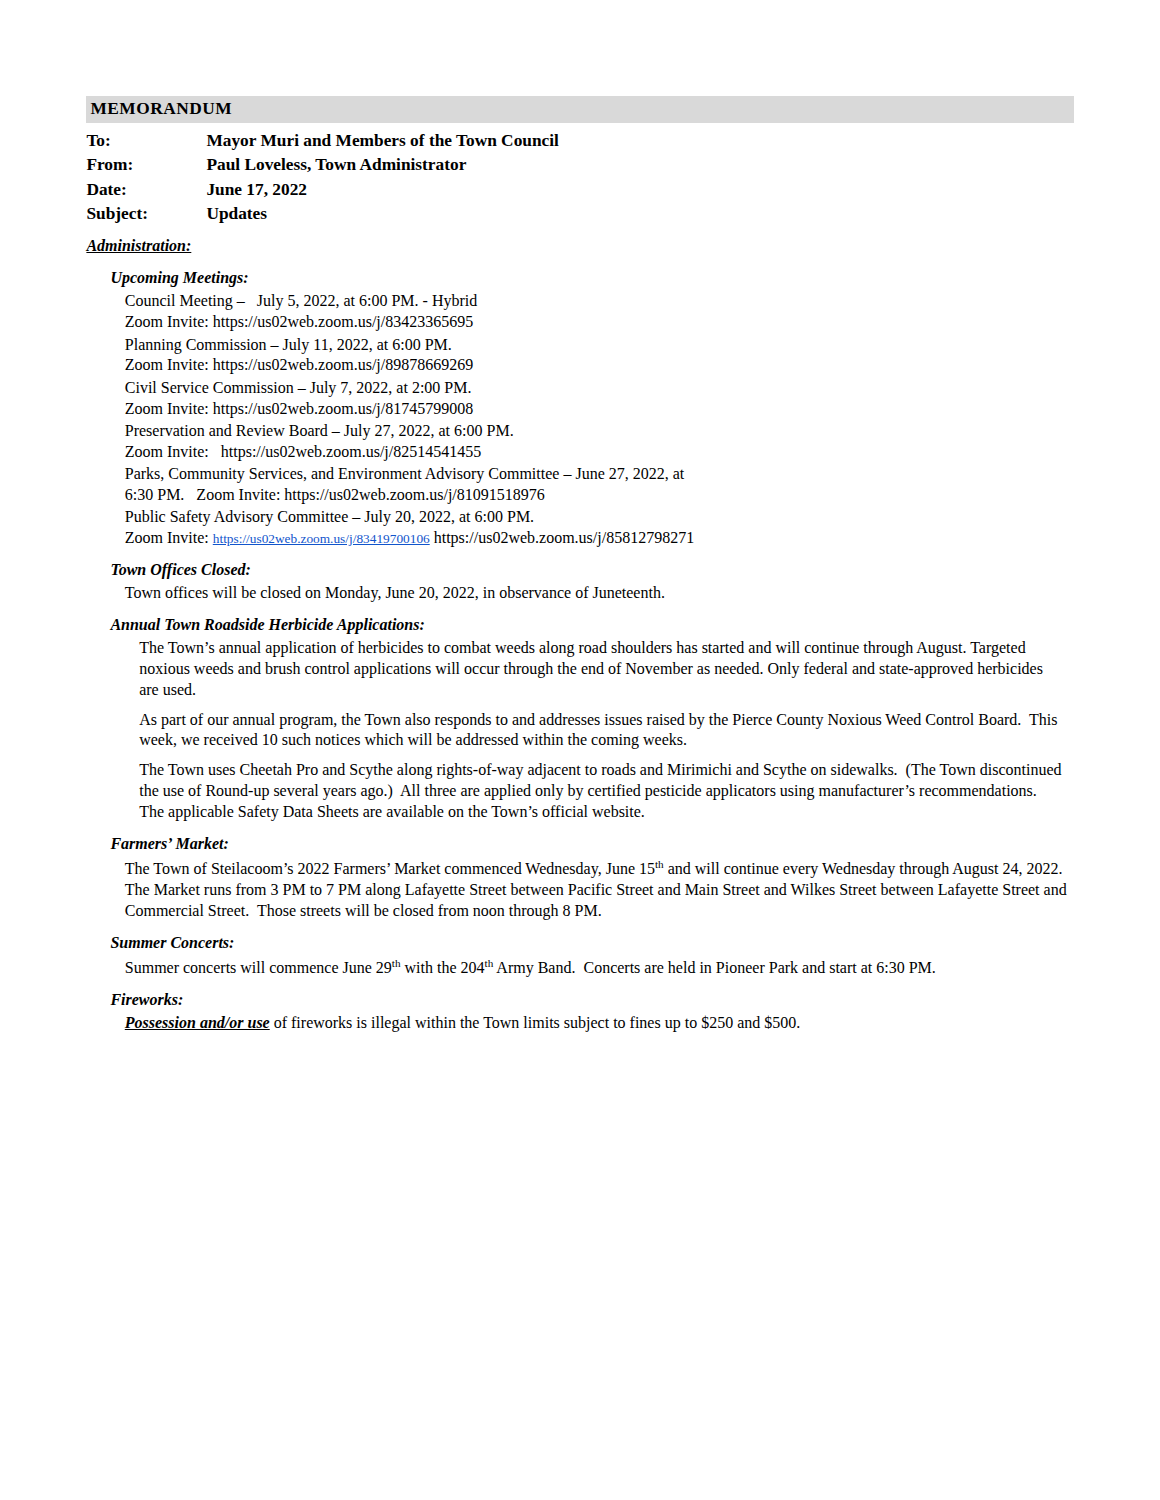MEMORANDUM
| To: | Mayor Muri and Members of the Town Council |
| From: | Paul Loveless, Town Administrator |
| Date: | June 17, 2022 |
| Subject: | Updates |
Administration:
Upcoming Meetings:
Council Meeting – July 5, 2022, at 6:00 PM. - Hybrid
Zoom Invite: https://us02web.zoom.us/j/83423365695
Planning Commission – July 11, 2022, at 6:00 PM.
Zoom Invite: https://us02web.zoom.us/j/89878669269
Civil Service Commission – July 7, 2022, at 2:00 PM.
Zoom Invite: https://us02web.zoom.us/j/81745799008
Preservation and Review Board – July 27, 2022, at 6:00 PM.
Zoom Invite: https://us02web.zoom.us/j/82514541455
Parks, Community Services, and Environment Advisory Committee – June 27, 2022, at
6:30 PM. Zoom Invite: https://us02web.zoom.us/j/81091518976
Public Safety Advisory Committee – July 20, 2022, at 6:00 PM.
Zoom Invite: https://us02web.zoom.us/j/83419700106 https://us02web.zoom.us/j/85812798271
Town Offices Closed:
Town offices will be closed on Monday, June 20, 2022, in observance of Juneteenth.
Annual Town Roadside Herbicide Applications:
The Town’s annual application of herbicides to combat weeds along road shoulders has started and will continue through August. Targeted noxious weeds and brush control applications will occur through the end of November as needed. Only federal and state-approved herbicides are used.
As part of our annual program, the Town also responds to and addresses issues raised by the Pierce County Noxious Weed Control Board. This week, we received 10 such notices which will be addressed within the coming weeks.
The Town uses Cheetah Pro and Scythe along rights-of-way adjacent to roads and Mirimichi and Scythe on sidewalks. (The Town discontinued the use of Round-up several years ago.) All three are applied only by certified pesticide applicators using manufacturer’s recommendations. The applicable Safety Data Sheets are available on the Town’s official website.
Farmers’ Market:
The Town of Steilacoom’s 2022 Farmers’ Market commenced Wednesday, June 15th and will continue every Wednesday through August 24, 2022. The Market runs from 3 PM to 7 PM along Lafayette Street between Pacific Street and Main Street and Wilkes Street between Lafayette Street and Commercial Street. Those streets will be closed from noon through 8 PM.
Summer Concerts:
Summer concerts will commence June 29th with the 204th Army Band. Concerts are held in Pioneer Park and start at 6:30 PM.
Fireworks:
Possession and/or use of fireworks is illegal within the Town limits subject to fines up to $250 and $500.